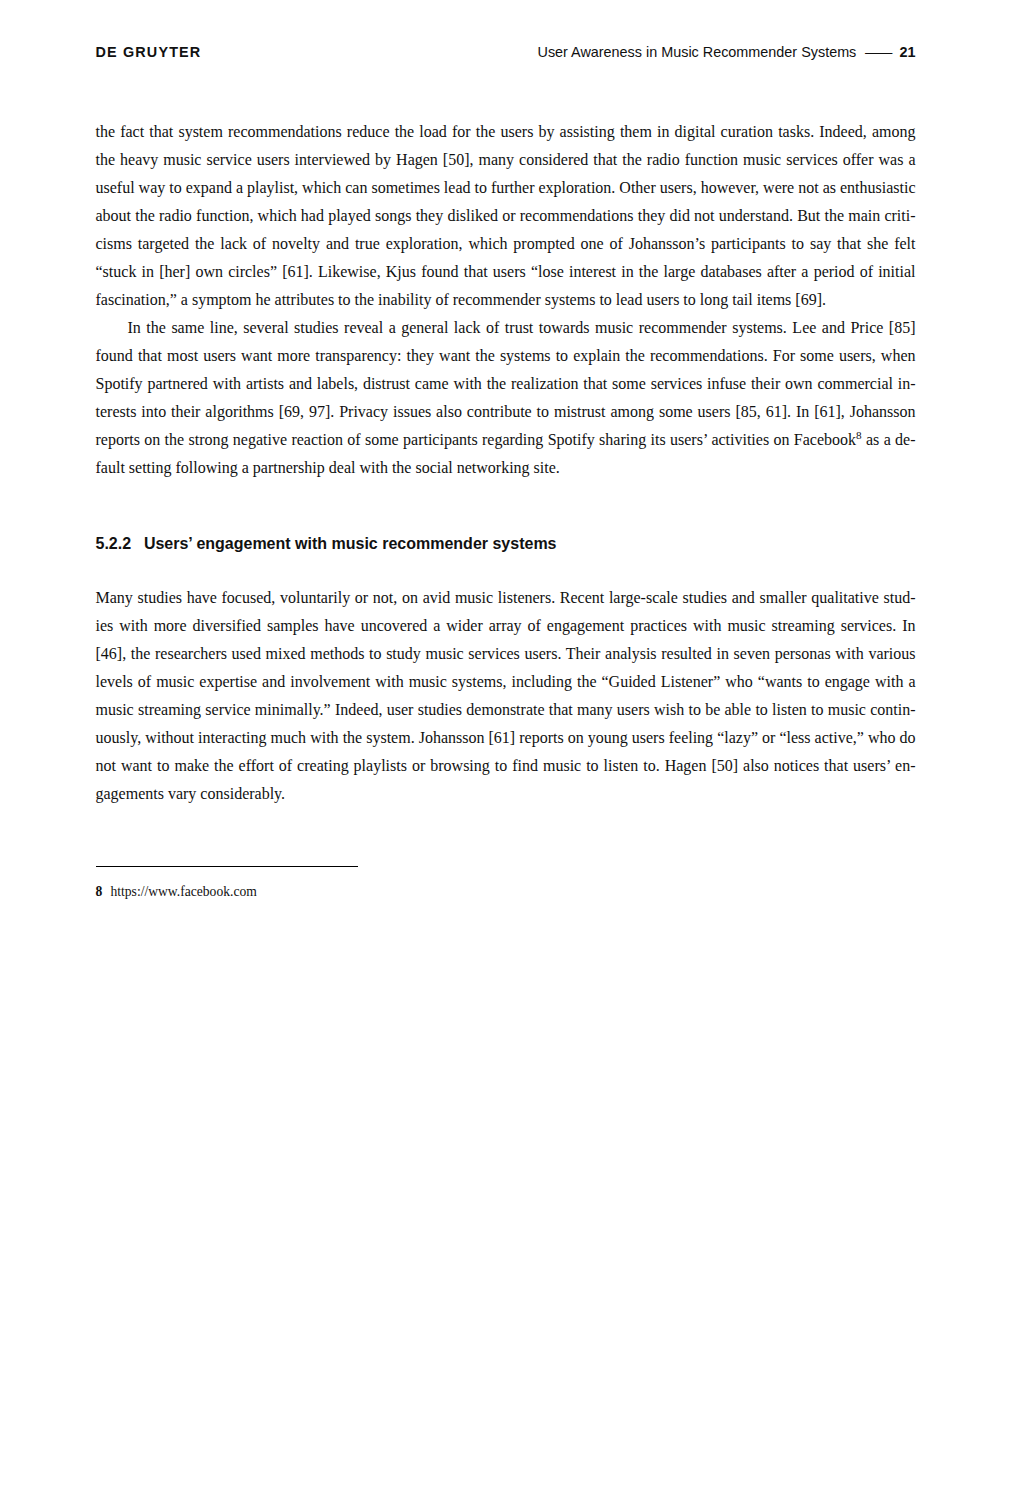De Gruyter User Awareness in Music Recommender Systems——21
the fact that system recommendations reduce the load for the users by assisting them in digital curation tasks. Indeed, among the heavy music service users interviewed by Hagen [50], many considered that the radio function music services offer was a useful way to expand a playlist, which can sometimes lead to further exploration. Other users, however, were not as enthusiastic about the radio function, which had played songs they disliked or recommendations they did not understand. But the main criticisms targeted the lack of novelty and true exploration, which prompted one of Johansson’s participants to say that she felt “stuck in [her] own circles” [61]. Likewise, Kjus found that users “lose interest in the large databases after a period of initial fascination,” a symptom he attributes to the inability of recommender systems to lead users to long tail items [69].
In the same line, several studies reveal a general lack of trust towards music recommender systems. Lee and Price [85] found that most users want more transparency: they want the systems to explain the recommendations. For some users, when Spotify partnered with artists and labels, distrust came with the realization that some services infuse their own commercial interests into their algorithms [69, 97]. Privacy issues also contribute to mistrust among some users [85, 61]. In [61], Johansson reports on the strong negative reaction of some participants regarding Spotify sharing its users’ activities on Facebook8 as a default setting following a partnership deal with the social networking site.
5.2.2 Users’ engagement with music recommender systems
Many studies have focused, voluntarily or not, on avid music listeners. Recent large-scale studies and smaller qualitative studies with more diversified samples have uncovered a wider array of engagement practices with music streaming services. In [46], the researchers used mixed methods to study music services users. Their analysis resulted in seven personas with various levels of music expertise and involvement with music systems, including the “Guided Listener” who “wants to engage with a music streaming service minimally.” Indeed, user studies demonstrate that many users wish to be able to listen to music continuously, without interacting much with the system. Johansson [61] reports on young users feeling “lazy” or “less active,” who do not want to make the effort of creating playlists or browsing to find music to listen to. Hagen [50] also notices that users’ engagements vary considerably.
8 https://www.facebook.com